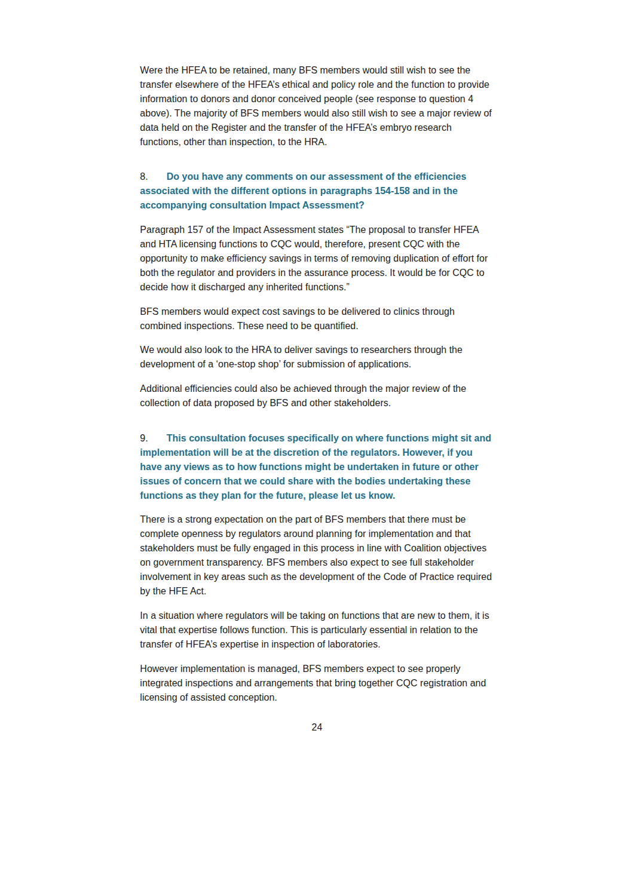Were the HFEA to be retained, many BFS members would still wish to see the transfer elsewhere of the HFEA’s ethical and policy role and the function to provide information to donors and donor conceived people (see response to question 4 above). The majority of BFS members would also still wish to see a major review of data held on the Register and the transfer of the HFEA’s embryo research functions, other than inspection, to the HRA.
8. Do you have any comments on our assessment of the efficiencies associated with the different options in paragraphs 154-158 and in the accompanying consultation Impact Assessment?
Paragraph 157 of the Impact Assessment states “The proposal to transfer HFEA and HTA licensing functions to CQC would, therefore, present CQC with the opportunity to make efficiency savings in terms of removing duplication of effort for both the regulator and providers in the assurance process. It would be for CQC to decide how it discharged any inherited functions.”
BFS members would expect cost savings to be delivered to clinics through combined inspections. These need to be quantified.
We would also look to the HRA to deliver savings to researchers through the development of a ‘one-stop shop’ for submission of applications.
Additional efficiencies could also be achieved through the major review of the collection of data proposed by BFS and other stakeholders.
9. This consultation focuses specifically on where functions might sit and implementation will be at the discretion of the regulators. However, if you have any views as to how functions might be undertaken in future or other issues of concern that we could share with the bodies undertaking these functions as they plan for the future, please let us know.
There is a strong expectation on the part of BFS members that there must be complete openness by regulators around planning for implementation and that stakeholders must be fully engaged in this process in line with Coalition objectives on government transparency. BFS members also expect to see full stakeholder involvement in key areas such as the development of the Code of Practice required by the HFE Act.
In a situation where regulators will be taking on functions that are new to them, it is vital that expertise follows function. This is particularly essential in relation to the transfer of HFEA’s expertise in inspection of laboratories.
However implementation is managed, BFS members expect to see properly integrated inspections and arrangements that bring together CQC registration and licensing of assisted conception.
24